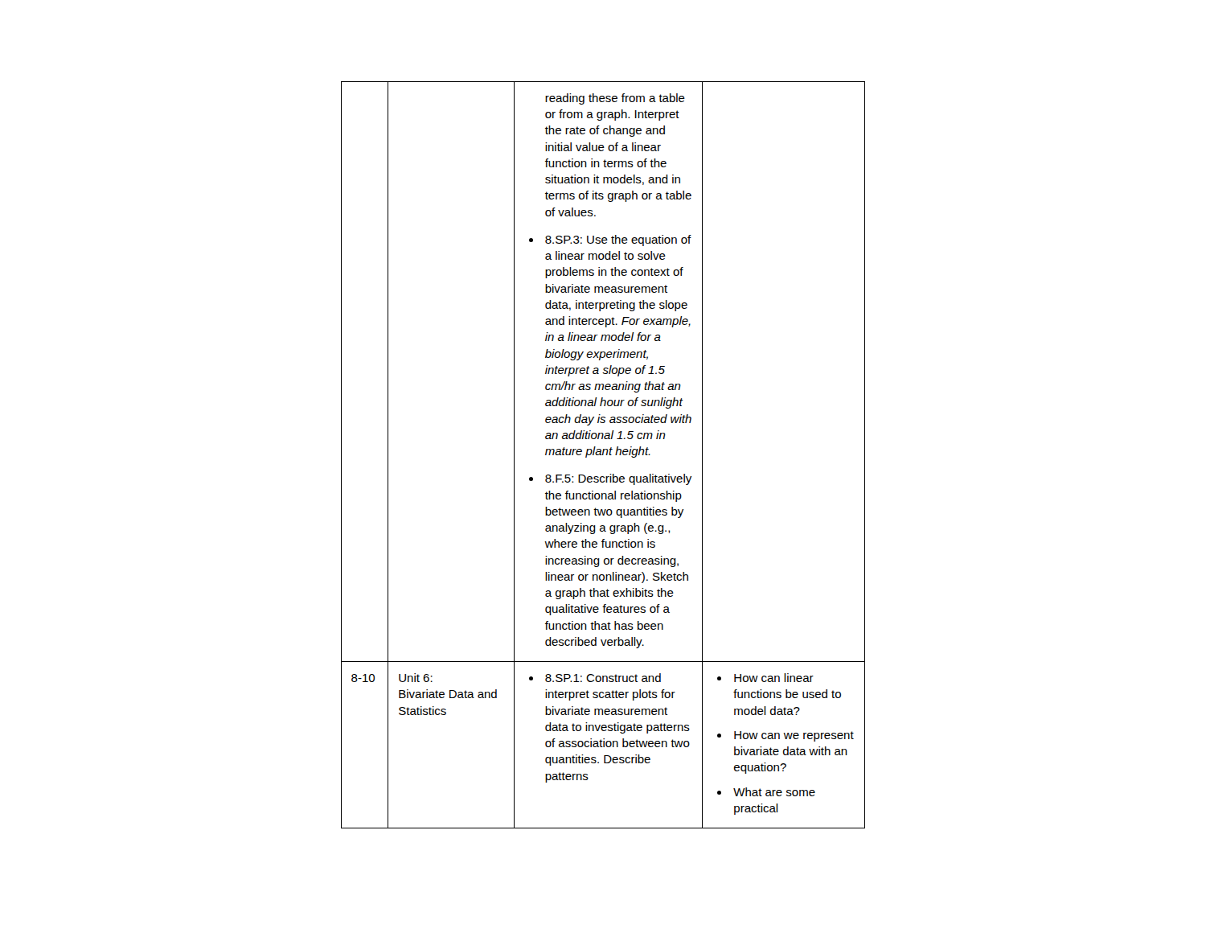| | | reading these from a table or from a graph. Interpret the rate of change and initial value of a linear function in terms of the situation it models, and in terms of its graph or a table of values. 8.SP.3: Use the equation of a linear model to solve problems in the context of bivariate measurement data, interpreting the slope and intercept. For example, in a linear model for a biology experiment, interpret a slope of 1.5 cm/hr as meaning that an additional hour of sunlight each day is associated with an additional 1.5 cm in mature plant height. 8.F.5: Describe qualitatively the functional relationship between two quantities by analyzing a graph (e.g., where the function is increasing or decreasing, linear or nonlinear). Sketch a graph that exhibits the qualitative features of a function that has been described verbally. | |
| 8-10 | Unit 6: Bivariate Data and Statistics | 8.SP.1: Construct and interpret scatter plots for bivariate measurement data to investigate patterns of association between two quantities. Describe patterns | How can linear functions be used to model data? How can we represent bivariate data with an equation? What are some practical |